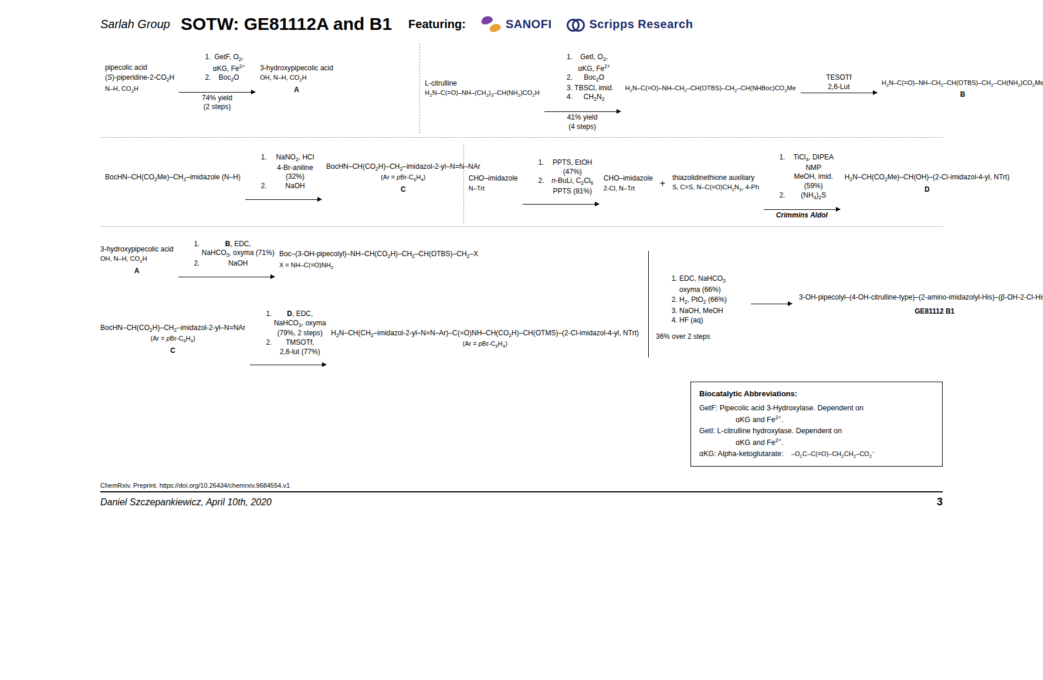Sarlah Group SOTW: GE81112A and B1 Featuring: SANOFI Scripps Research
pipecolic acid
(S)-piperidine-2-CO2H
N–H, CO2H
GetF, O2,
αKG, Fe2+
Boc2O
74% yield
(2 steps)
3-hydroxypipecolic acid
OH, N–H, CO2H A
L-citrulline
H2N–C(=O)–NH–(CH2)3–CH(NH2)CO2H
GetI, O2,
αKG, Fe2+
Boc2O
TBSCl, imid.
CH2N2
41% yield
(4 steps)
H2N–C(=O)–NH–CH2–CH(OTBS)–CH2–CH(NHBoc)CO2Me
TESOTf
2,6-Lut
H2N–C(=O)–NH–CH2–CH(OTBS)–CH2–CH(NH2)CO2Me B
BocHN–CH(CO2Me)–CH2–imidazole (N–H)
NaNO2, HCl
4-Br-aniline (32%)
NaOH
BocHN–CH(CO2H)–CH2–imidazol-2-yl–N=N–NAr
(Ar = p Br-C6H4) C
CHO–imidazole
N–Trt
PPTS, EtOH (47%)
n-BuLi, C2Cl6
PPTS (81%)
CHO–imidazole
2-Cl, N–Trt
+
thiazolidinethione auxiliary
S, C=S, N–C(=O)CH2N3, 4-Ph
TiCl4, DIPEA
NMP
MeOH, imid. (59%)
(NH4)2S
Crimmins Aldol
H2N–CH(CO2Me)–CH(OH)–(2-Cl-imidazol-4-yl, NTrt) D
3-hydroxypipecolic acid
OH, N–H, CO2H A
B, EDC,
NaHCO3, oxyma (71%)
NaOH
Boc–(3-OH-pipecolyl)–NH–CH(CO2H)–CH2–CH(OTBS)–CH2–X
X = NH–C(=O)NH2
BocHN–CH(CO2H)–CH2–imidazol-2-yl–N=NAr
(Ar = p Br-C6H4) C
D, EDC,
NaHCO3, oxyma
(79%, 2 steps)
TMSOTf,
2,6-lut (77%)
H2N–CH(CH2–imidazol-2-yl–N=N–Ar)–C(=O)NH–CH(CO2H)–CH(OTMS)–(2-Cl-imidazol-4-yl, NTrt)
(Ar = p Br-C6H4)
EDC, NaHCO3
oxyma (66%)
H2, PtO2 (66%)
NaOH, MeOH
HF (aq)
36% over 2 steps
3-OH-pipecolyl–(4-OH-citrulline-type)–(2-amino-imidazolyl-His)–(β-OH-2-Cl-His)–CO2H
GE81112 B1
Biocatalytic Abbreviations:
GetF: Pipecolic acid 3-Hydroxylase. Dependent on
αKG and Fe2+.
GetI: L-citrulline hydroxylase. Dependent on
αKG and Fe2+.
αKG: Alpha-ketoglutarate: –O2C–C(=O)–CH2CH2–CO2–
ChemRxiv. Preprint. https://doi.org/10.26434/chemrxiv.9684554.v1
Daniel Szczepankiewicz, April 10th, 2020 3